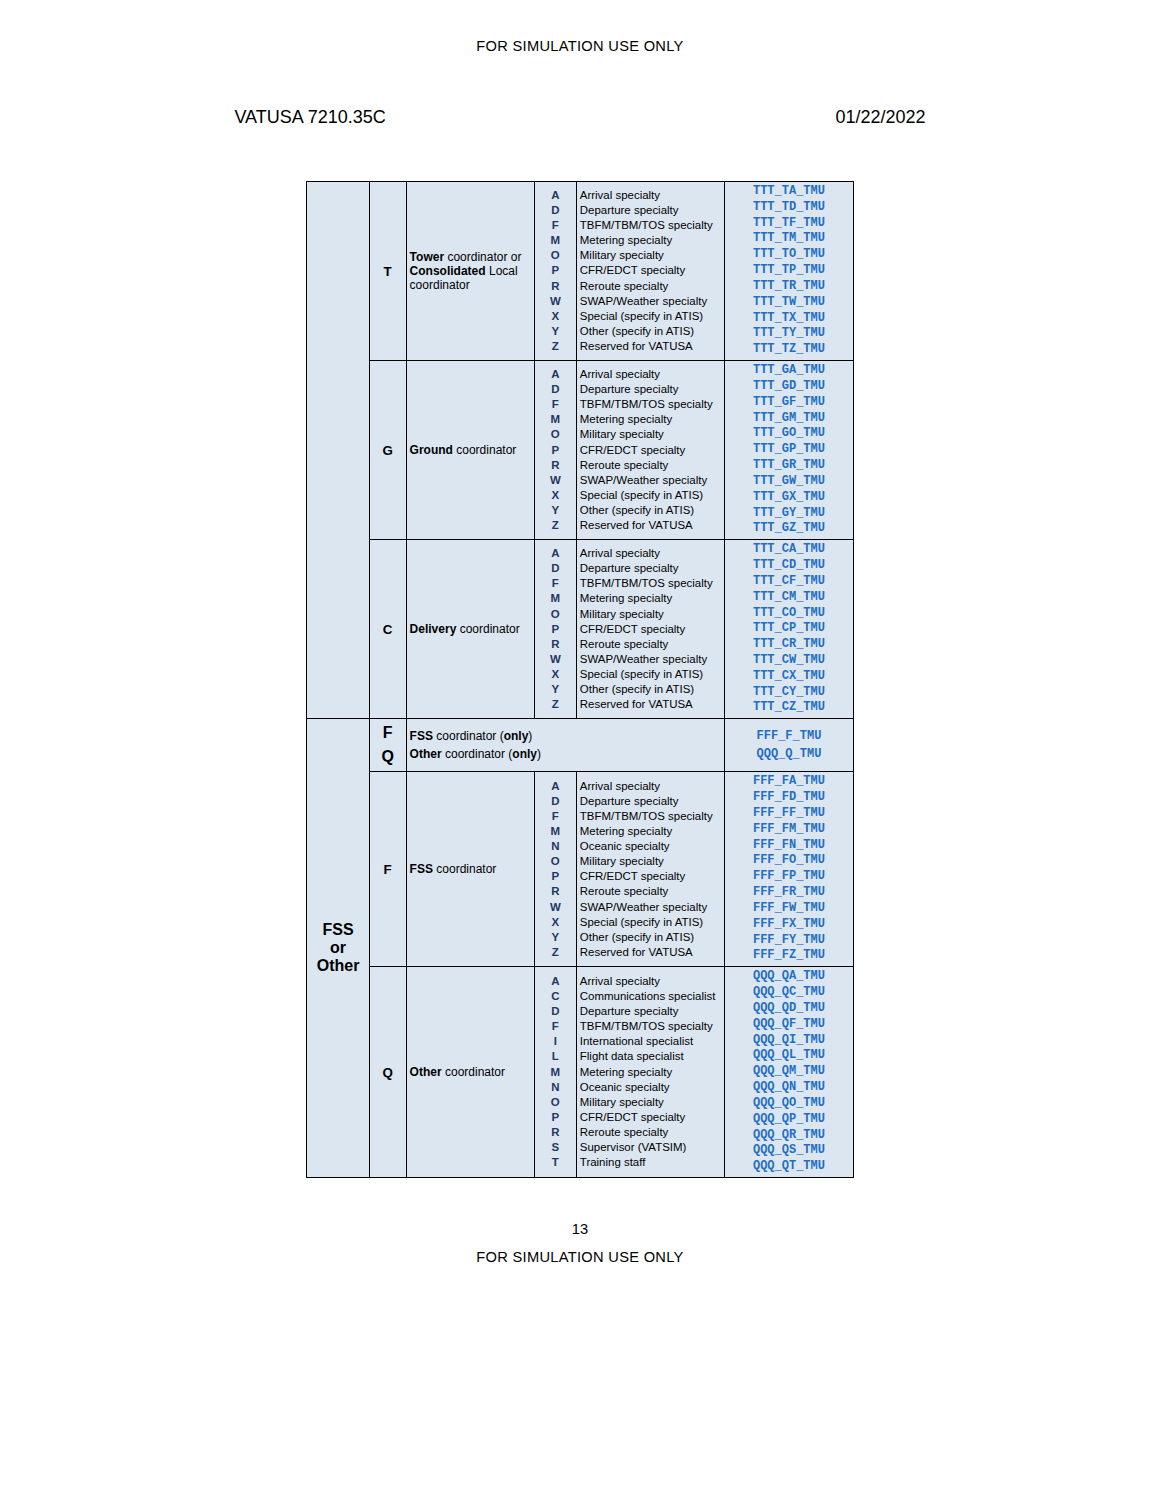FOR SIMULATION USE ONLY
VATUSA 7210.35C 01/22/2022
| | T | Tower coordinator or Consolidated Local coordinator | A D F M O P R W X Y Z | Arrival specialty Departure specialty TBFM/TBM/TOS specialty Metering specialty Military specialty CFR/EDCT specialty Reroute specialty SWAP/Weather specialty Special (specify in ATIS) Other (specify in ATIS) Reserved for VATUSA | TTT_TA_TMU TTT_TD_TMU TTT_TF_TMU TTT_TM_TMU TTT_TO_TMU TTT_TP_TMU TTT_TR_TMU TTT_TW_TMU TTT_TX_TMU TTT_TY_TMU TTT_TZ_TMU |
| G | Ground coordinator | A D F M O P R W X Y Z | Arrival specialty Departure specialty TBFM/TBM/TOS specialty Metering specialty Military specialty CFR/EDCT specialty Reroute specialty SWAP/Weather specialty Special (specify in ATIS) Other (specify in ATIS) Reserved for VATUSA | TTT_GA_TMU TTT_GD_TMU TTT_GF_TMU TTT_GM_TMU TTT_GO_TMU TTT_GP_TMU TTT_GR_TMU TTT_GW_TMU TTT_GX_TMU TTT_GY_TMU TTT_GZ_TMU |
| C | Delivery coordinator | A D F M O P R W X Y Z | Arrival specialty Departure specialty TBFM/TBM/TOS specialty Metering specialty Military specialty CFR/EDCT specialty Reroute specialty SWAP/Weather specialty Special (specify in ATIS) Other (specify in ATIS) Reserved for VATUSA | TTT_CA_TMU TTT_CD_TMU TTT_CF_TMU TTT_CM_TMU TTT_CO_TMU TTT_CP_TMU TTT_CR_TMU TTT_CW_TMU TTT_CX_TMU TTT_CY_TMU TTT_CZ_TMU |
| FSS or Other | F Q | FSS coordinator ( only ) Other coordinator ( only ) | FFF_F_TMU QQQ_Q_TMU |
| F | FSS coordinator | A D F M N O P R W X Y Z | Arrival specialty Departure specialty TBFM/TBM/TOS specialty Metering specialty Oceanic specialty Military specialty CFR/EDCT specialty Reroute specialty SWAP/Weather specialty Special (specify in ATIS) Other (specify in ATIS) Reserved for VATUSA | FFF_FA_TMU FFF_FD_TMU FFF_FF_TMU FFF_FM_TMU FFF_FN_TMU FFF_FO_TMU FFF_FP_TMU FFF_FR_TMU FFF_FW_TMU FFF_FX_TMU FFF_FY_TMU FFF_FZ_TMU |
| Q | Other coordinator | A C D F I L M N O P R S T | Arrival specialty Communications specialist Departure specialty TBFM/TBM/TOS specialty International specialist Flight data specialist Metering specialty Oceanic specialty Military specialty CFR/EDCT specialty Reroute specialty Supervisor (VATSIM) Training staff | QQQ_QA_TMU QQQ_QC_TMU QQQ_QD_TMU QQQ_QF_TMU QQQ_QI_TMU QQQ_QL_TMU QQQ_QM_TMU QQQ_QN_TMU QQQ_QO_TMU QQQ_QP_TMU QQQ_QR_TMU QQQ_QS_TMU QQQ_QT_TMU |
13
FOR SIMULATION USE ONLY